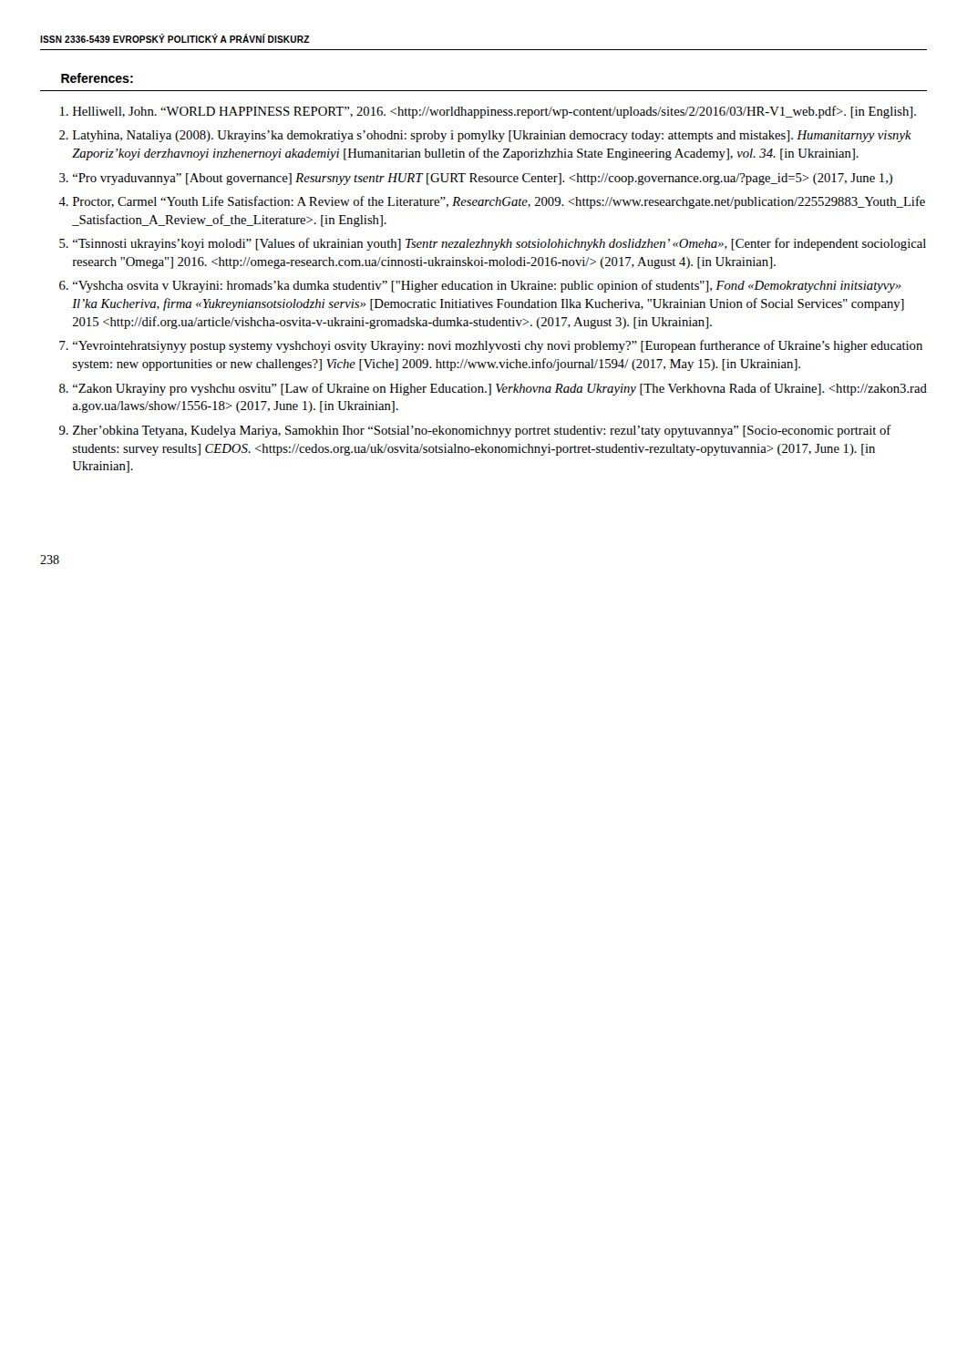ISSN 2336-5439 EVROPSKÝ POLITICKÝ A PRÁVNÍ DISKURZ
References:
Helliwell, John. “WORLD HAPPINESS REPORT”, 2016. <http://worldhappiness.report/wp-content/uploads/sites/2/2016/03/HR-V1_web.pdf>. [in English].
Latyhina, Nataliya (2008). Ukrayins’ka demokratiya s’ohodni: sproby i pomylky [Ukrainian democracy today: attempts and mistakes]. Humanitarnyy visnyk Zaporiz’koyi derzhavnoyi inzhenernoyi akademiyi [Humanitarian bulletin of the Zaporizhzhia State Engineering Academy], vol. 34. [in Ukrainian].
“Pro vryaduvannya” [About governance] Resursnyy tsentr HURT [GURT Resource Center]. <http://coop.governance.org.ua/?page_id=5> (2017, June 1,)
Proctor, Carmel “Youth Life Satisfaction: A Review of the Literature”, ResearchGate, 2009. <https://www.researchgate.net/publication/225529883_Youth_Life_Satisfaction_A_Review_of_the_Literature>. [in English].
“Tsinnosti ukrayins’koyi molodi” [Values of ukrainian youth] Tsentr nezalezhnykh sotsiolohichnykh doslidzhen’ «Omeha», [Center for independent sociological research "Omega"] 2016. <http://omega-research.com.ua/cinnosti-ukrainskoi-molodi-2016-novi/> (2017, August 4). [in Ukrainian].
“Vyshcha osvita v Ukrayini: hromads’ka dumka studentiv” ["Higher education in Ukraine: public opinion of students"], Fond «Demokratychni initsiatyvy» Il’ka Kucheriva, firma «Yukreyniansotsiolodzhi servis» [Democratic Initiatives Foundation Ilka Kucheriva, "Ukrainian Union of Social Services" company] 2015 <http://dif.org.ua/article/vishcha-osvita-v-ukraini-gromadska-dumka-studentiv>. (2017, August 3). [in Ukrainian].
“Yevrointehratsiynyy postup systemy vyshchoyi osvity Ukrayiny: novi mozhlyvosti chy novi problemy?” [European furtherance of Ukraine’s higher education system: new opportunities or new challenges?] Viche [Viche] 2009. http://www.viche.info/journal/1594/ (2017, May 15). [in Ukrainian].
“Zakon Ukrayiny pro vyshchu osvitu” [Law of Ukraine on Higher Education.] Verkhovna Rada Ukrayiny [The Verkhovna Rada of Ukraine]. <http://zakon3.rada.gov.ua/laws/show/1556-18> (2017, June 1). [in Ukrainian].
Zher’obkina Tetyana, Kudelya Mariya, Samokhin Ihor “Sotsial’no-ekonomichnyy portret studentiv: rezul’taty opytuvannya” [Socio-economic portrait of students: survey results] CEDOS. <https://cedos.org.ua/uk/osvita/sotsialno-ekonomichnyi-portret-studentiv-rezultaty-opytuvannia> (2017, June 1). [in Ukrainian].
238